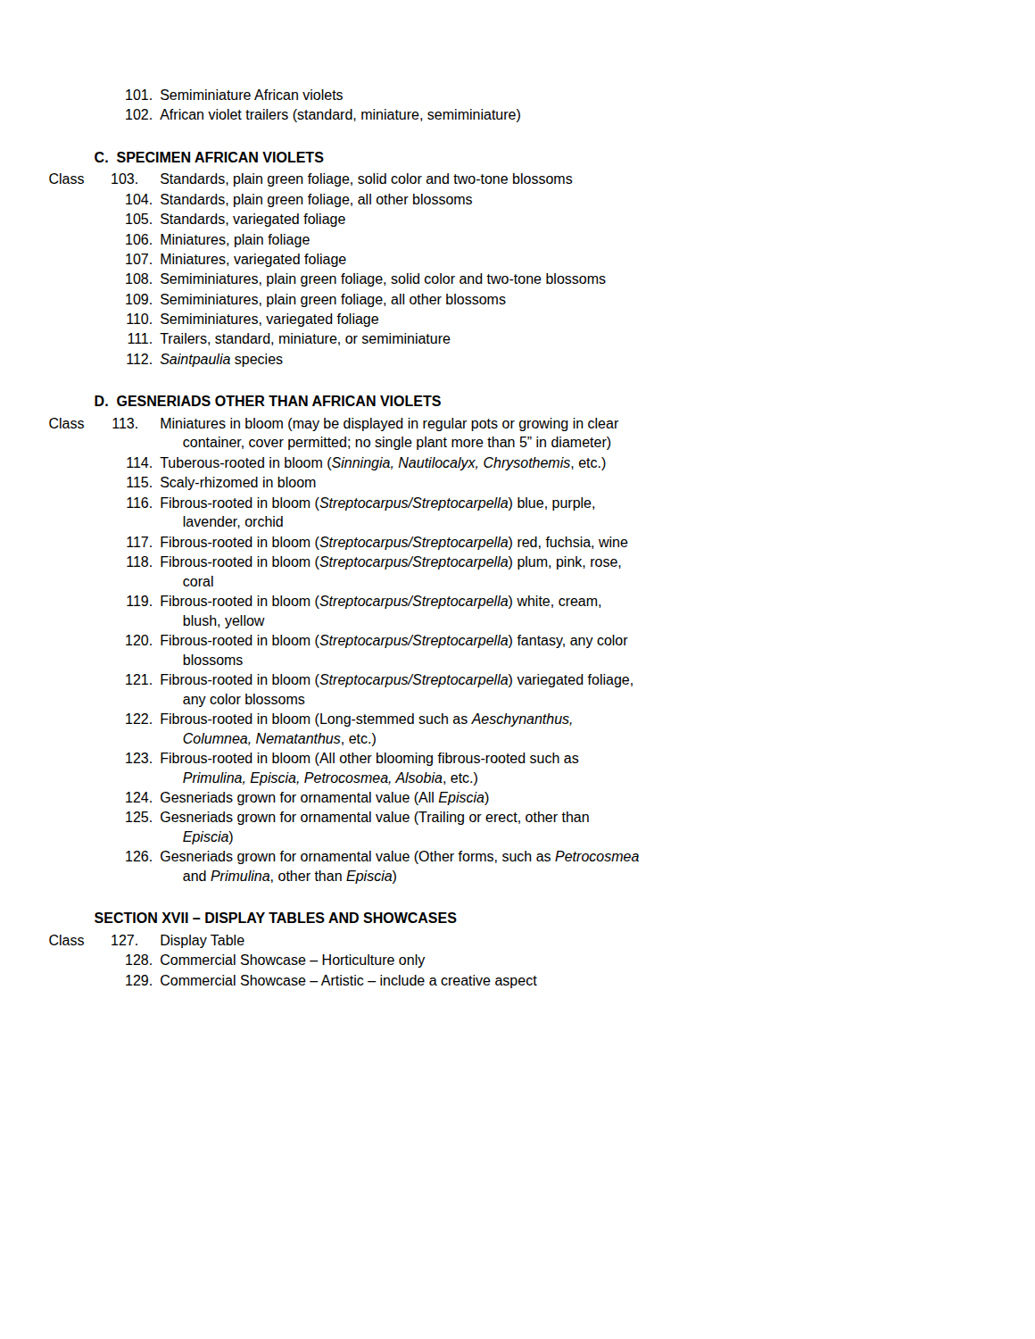101. Semiminiature African violets
102. African violet trailers (standard, miniature, semiminiature)
C. SPECIMEN AFRICAN VIOLETS
Class 103. Standards, plain green foliage, solid color and two-tone blossoms
104. Standards, plain green foliage, all other blossoms
105. Standards, variegated foliage
106. Miniatures, plain foliage
107. Miniatures, variegated foliage
108. Semiminiatures, plain green foliage, solid color and two-tone blossoms
109. Semiminiatures, plain green foliage, all other blossoms
110. Semiminiatures, variegated foliage
111. Trailers, standard, miniature, or semiminiature
112. Saintpaulia species
D. GESNERIADS OTHER THAN AFRICAN VIOLETS
Class 113. Miniatures in bloom (may be displayed in regular pots or growing in clear container, cover permitted; no single plant more than 5” in diameter)
114. Tuberous-rooted in bloom (Sinningia, Nautilocalyx, Chrysothemis, etc.)
115. Scaly-rhizomed in bloom
116. Fibrous-rooted in bloom (Streptocarpus/Streptocarpella) blue, purple, lavender, orchid
117. Fibrous-rooted in bloom (Streptocarpus/Streptocarpella) red, fuchsia, wine
118. Fibrous-rooted in bloom (Streptocarpus/Streptocarpella) plum, pink, rose, coral
119. Fibrous-rooted in bloom (Streptocarpus/Streptocarpella) white, cream, blush, yellow
120. Fibrous-rooted in bloom (Streptocarpus/Streptocarpella) fantasy, any color blossoms
121. Fibrous-rooted in bloom (Streptocarpus/Streptocarpella) variegated foliage, any color blossoms
122. Fibrous-rooted in bloom (Long-stemmed such as Aeschynanthus, Columnea, Nematanthus, etc.)
123. Fibrous-rooted in bloom (All other blooming fibrous-rooted such as Primulina, Episcia, Petrocosmea, Alsobia, etc.)
124. Gesneriads grown for ornamental value (All Episcia)
125. Gesneriads grown for ornamental value (Trailing or erect, other than Episcia)
126. Gesneriads grown for ornamental value (Other forms, such as Petrocosmea and Primulina, other than Episcia)
SECTION XVII – DISPLAY TABLES AND SHOWCASES
Class 127. Display Table
128. Commercial Showcase – Horticulture only
129. Commercial Showcase – Artistic – include a creative aspect